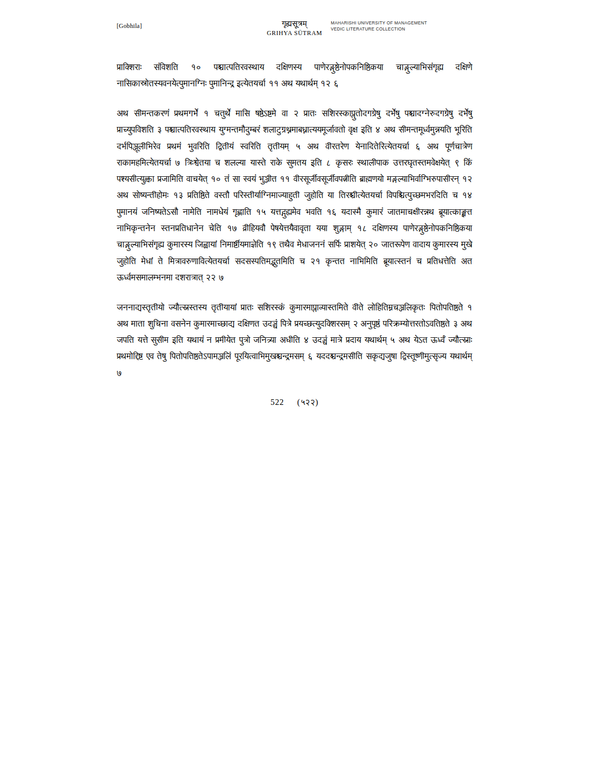[Gobhila]
गृह्यसूत्रम्
GRIHYA SŪTRAM
MAHARISHI UNIVERSITY OF MANAGEMENT
VEDIC LITERATURE COLLECTION
प्राक्शिराः संविशति १० पश्चात्पतिरवस्थाय दक्षिणस्य पाणेरङ्गुष्ठेनोपकनि­ष्ठिकया चाङ्गुल्याभिसंगृह्य दक्षिणे नासिकास्रोतस्यवनयेत्पुमानग्निः पुमानिन्द्र इत्येतयर्चा ११ अथ यथार्थम् १२ ६
अथ सीमन्तकरणं प्रथमगर्भे १ चतुर्थे मासि षष्ठेऽष्टमे वा २ प्रातः सशिर­स्काप्लुतोदगग्रेषु दर्भेषु पश्चादग्नेरुदगग्रेषु दर्भेषु प्राच्युपविशति ३ पश्चा­त्पतिरवस्थाय युग्मन्तमौदुम्बरं शलाटुग्रथ्नमाबध्नात्ययमूर्जावतो वृक्ष इति ४ अथ सीमन्तमूर्ध्वमुन्नयति भूरिति दर्भपिञ्जूलीभिरेव प्रथमं भुवरिति द्वितीयं स्वरिति तृतीयम् ५ अथ वीरतरेण येनादितेरित्येतयर्चा ६ अथ पूर्णचात्रेण राकामहमित्येतयर्चा ७ त्रिःश्वेतया च शलल्या यास्ते राके सुमतय इति ८ कृसरः स्थालीपाक उत्तरघृतस्तमवेक्षयेत् ९ किं पश्यसीत्युक्त्वा प्रजामिति वाचयेत् १० तं सा स्वयं भुञ्जीत ११ वीरसूर्जीवसूर्जीवपत्नीति ब्राह्मणयो मङ्गल्याभिर्वाग्भिरुपासीरन् १२ अथ सोष्यन्तीहोमः १३ प्रतिष्ठिते वस्तौ परिस्तीर्याग्निमाज्याहुती जुहोति या तिरश्चीत्येतयर्चा विपश्चित्पुच्छमभरदिति च १४ पुमानयं जनिष्यतेऽसौ नामेति नामधेयं गृह्णाति १५ यत्तद्गुह्यमेव भवति १६ यदास्मै कुमारं जातमाचक्षीरन्नथ ब्रूयात्काङ्क्षत नाभिकृन्तनेन स्तनप्रति­धानेन चेति १७ व्रीहियवौ पेषयेत्तयैवावृता यया शुङ्गाम् १८ दक्षिणस्य पाणेरङ्गुष्ठेनोपकनिष्ठिकया चाङ्गुल्याभिसंगृह्य कुमारस्य जिह्वायां निमार्ष्टी­यमाज्ञेति १९ तथैव मेधाजननं सर्पिः प्राशयेत् २० जातरूपेण वादाय कुमा­रस्य मुखे जुहोति मेधां ते मित्रावरुणावित्येतयर्चा सदसस्पतिमद्भुतमिति च २१ कृन्तत नाभिमिति ब्रूयात्स्तनं च प्रतिधत्तेति अत ऊर्ध्वमसमालम्भनमा दशरात्रात् २२ ७
जननाद्यस्तृतीयो ज्यौत्स्नस्तस्य तृतीयायां प्रातः सशिरस्कं कुमारमाप्ला­व्यास्तमिते वीते लोहितिम्नचञ्जलिकृतः पितोपतिष्ठते १ अथ माता शुचिना वसनेन कुमारमाच्छाद्य दक्षिणत उदञ्चं पित्रे प्रयच्छत्युदक्शिरसम् २ अनुपृष्ठं परिक्रम्योत्तरतोऽवतिष्ठते ३ अथ जपति यत्ते सुसीम इति यथायं न प्रमीयेत पुत्रो जनित्र्या अधीति ४ उदञ्चं मात्रे प्रदाय यथार्थम् ५ अथ येऽत ऊर्ध्वं ज्यौत्स्नाः प्रथमोद्दिष्ट एव तेषु पितोपतिष्ठतेऽपामञ्जलिं पूरयित्वाभिमु­खश्चन्द्रमसम् ६ यददश्चन्द्रमसीति सकृद्यजुषा द्विस्तूष्णीमुत्सृज्य यथार्थम् ७
522(५२२)